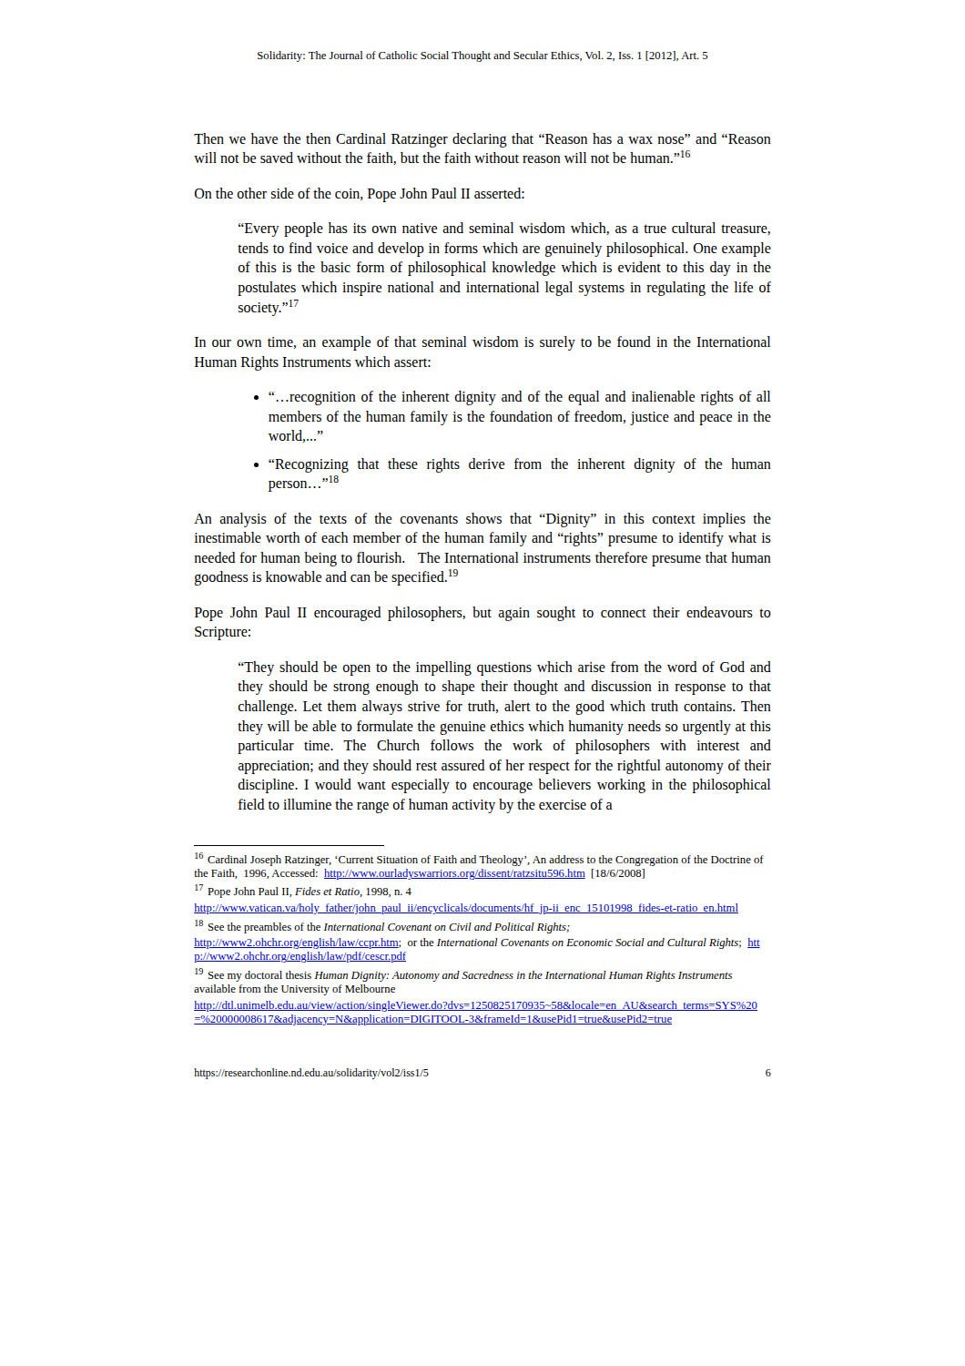Solidarity: The Journal of Catholic Social Thought and Secular Ethics, Vol. 2, Iss. 1 [2012], Art. 5
Then we have the then Cardinal Ratzinger declaring that “Reason has a wax nose” and “Reason will not be saved without the faith, but the faith without reason will not be human.”16
On the other side of the coin, Pope John Paul II asserted:
“Every people has its own native and seminal wisdom which, as a true cultural treasure, tends to find voice and develop in forms which are genuinely philosophical. One example of this is the basic form of philosophical knowledge which is evident to this day in the postulates which inspire national and international legal systems in regulating the life of society.”17
In our own time, an example of that seminal wisdom is surely to be found in the International Human Rights Instruments which assert:
“…recognition of the inherent dignity and of the equal and inalienable rights of all members of the human family is the foundation of freedom, justice and peace in the world,...”
“Recognizing that these rights derive from the inherent dignity of the human person…”18
An analysis of the texts of the covenants shows that “Dignity” in this context implies the inestimable worth of each member of the human family and “rights” presume to identify what is needed for human being to flourish. The International instruments therefore presume that human goodness is knowable and can be specified.19
Pope John Paul II encouraged philosophers, but again sought to connect their endeavours to Scripture:
“They should be open to the impelling questions which arise from the word of God and they should be strong enough to shape their thought and discussion in response to that challenge. Let them always strive for truth, alert to the good which truth contains. Then they will be able to formulate the genuine ethics which humanity needs so urgently at this particular time. The Church follows the work of philosophers with interest and appreciation; and they should rest assured of her respect for the rightful autonomy of their discipline. I would want especially to encourage believers working in the philosophical field to illumine the range of human activity by the exercise of a
16 Cardinal Joseph Ratzinger, ‘Current Situation of Faith and Theology’, An address to the Congregation of the Doctrine of the Faith, 1996, Accessed: http://www.ourladyswarriors.org/dissent/ratzsitu596.htm [18/6/2008]
17 Pope John Paul II, Fides et Ratio, 1998, n. 4
http://www.vatican.va/holy_father/john_paul_ii/encyclicals/documents/hf_jp-ii_enc_15101998_fides-et-ratio_en.html
18 See the preambles of the International Covenant on Civil and Political Rights;
http://www2.ohchr.org/english/law/ccpr.htm; or the International Covenants on Economic Social and Cultural Rights; http://www2.ohchr.org/english/law/pdf/cescr.pdf
19 See my doctoral thesis Human Dignity: Autonomy and Sacredness in the International Human Rights Instruments available from the University of Melbourne
http://dtl.unimelb.edu.au/view/action/singleViewer.do?dvs=1250825170935~58&locale=en_AU&search_terms=SYS%20=%20000008617&adjacency=N&application=DIGITOOL-3&frameId=1&usePid1=true&usePid2=true
https://researchonline.nd.edu.au/solidarity/vol2/iss1/5 6